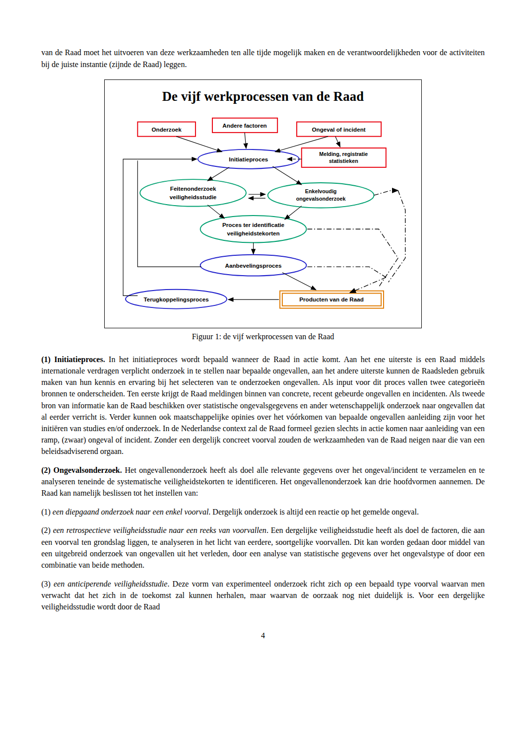van de Raad moet het uitvoeren van deze werkzaamheden ten alle tijde mogelijk maken en de verantwoordelijkheden voor de activiteiten bij de juiste instantie (zijnde de Raad) leggen.
De vijf werkprocessen van de Raad
Onderzoek Andere factoren Ongeval of incident Melding, registratie statistieken Initiatieproces Feitenonderzoek veiligheidsstudie Enkelvoudig ongevalsonderzoek Proces ter identificatie veiligheidstekorten Aanbevelingsproces Terugkoppelingsproces Producten van de Raad
Figuur 1: de vijf werkprocessen van de Raad
(1) Initiatieproces. In het initiatieproces wordt bepaald wanneer de Raad in actie komt. Aan het ene uiterste is een Raad middels internationale verdragen verplicht onderzoek in te stellen naar bepaalde ongevallen, aan het andere uiterste kunnen de Raadsleden gebruik maken van hun kennis en ervaring bij het selecteren van te onderzoeken ongevallen. Als input voor dit proces vallen twee categorieën bronnen te onderscheiden. Ten eerste krijgt de Raad meldingen binnen van concrete, recent gebeurde ongevallen en incidenten. Als tweede bron van informatie kan de Raad beschikken over statistische ongevalsgegevens en ander wetenschappelijk onderzoek naar ongevallen dat al eerder verricht is. Verder kunnen ook maatschappelijke opinies over het vóórkomen van bepaalde ongevallen aanleiding zijn voor het initiëren van studies en/of onderzoek. In de Nederlandse context zal de Raad formeel gezien slechts in actie komen naar aanleiding van een ramp, (zwaar) ongeval of incident. Zonder een dergelijk concreet voorval zouden de werkzaamheden van de Raad neigen naar die van een beleidsadviserend orgaan.
(2) Ongevalsonderzoek. Het ongevallenonderzoek heeft als doel alle relevante gegevens over het ongeval/incident te verzamelen en te analyseren teneinde de systematische veiligheidstekorten te identificeren. Het ongevallenonderzoek kan drie hoofdvormen aannemen. De Raad kan namelijk beslissen tot het instellen van:
(1) een diepgaand onderzoek naar een enkel voorval. Dergelijk onderzoek is altijd een reactie op het gemelde ongeval.
(2) een retrospectieve veiligheidsstudie naar een reeks van voorvallen. Een dergelijke veiligheidsstudie heeft als doel de factoren, die aan een voorval ten grondslag liggen, te analyseren in het licht van eerdere, soortgelijke voorvallen. Dit kan worden gedaan door middel van een uitgebreid onderzoek van ongevallen uit het verleden, door een analyse van statistische gegevens over het ongevalstype of door een combinatie van beide methoden.
(3) een anticiperende veiligheidsstudie. Deze vorm van experimenteel onderzoek richt zich op een bepaald type voorval waarvan men verwacht dat het zich in de toekomst zal kunnen herhalen, maar waarvan de oorzaak nog niet duidelijk is. Voor een dergelijke veiligheidsstudie wordt door de Raad
4